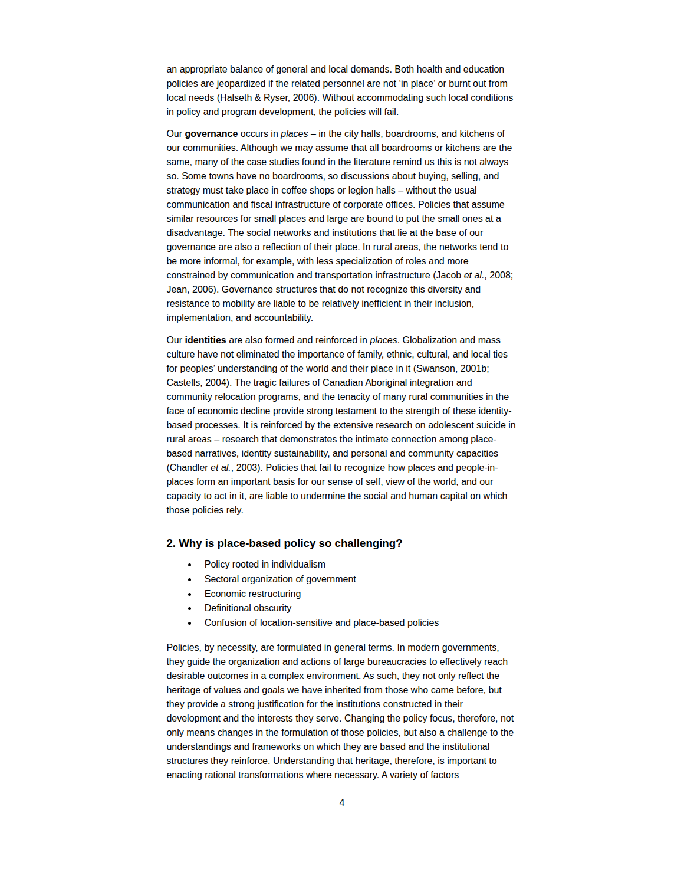an appropriate balance of general and local demands. Both health and education policies are jeopardized if the related personnel are not ‘in place’ or burnt out from local needs (Halseth & Ryser, 2006). Without accommodating such local conditions in policy and program development, the policies will fail.
Our governance occurs in places – in the city halls, boardrooms, and kitchens of our communities. Although we may assume that all boardrooms or kitchens are the same, many of the case studies found in the literature remind us this is not always so. Some towns have no boardrooms, so discussions about buying, selling, and strategy must take place in coffee shops or legion halls – without the usual communication and fiscal infrastructure of corporate offices. Policies that assume similar resources for small places and large are bound to put the small ones at a disadvantage. The social networks and institutions that lie at the base of our governance are also a reflection of their place. In rural areas, the networks tend to be more informal, for example, with less specialization of roles and more constrained by communication and transportation infrastructure (Jacob et al., 2008; Jean, 2006). Governance structures that do not recognize this diversity and resistance to mobility are liable to be relatively inefficient in their inclusion, implementation, and accountability.
Our identities are also formed and reinforced in places. Globalization and mass culture have not eliminated the importance of family, ethnic, cultural, and local ties for peoples’ understanding of the world and their place in it (Swanson, 2001b; Castells, 2004). The tragic failures of Canadian Aboriginal integration and community relocation programs, and the tenacity of many rural communities in the face of economic decline provide strong testament to the strength of these identity-based processes. It is reinforced by the extensive research on adolescent suicide in rural areas – research that demonstrates the intimate connection among place-based narratives, identity sustainability, and personal and community capacities (Chandler et al., 2003). Policies that fail to recognize how places and people-in-places form an important basis for our sense of self, view of the world, and our capacity to act in it, are liable to undermine the social and human capital on which those policies rely.
2. Why is place-based policy so challenging?
Policy rooted in individualism
Sectoral organization of government
Economic restructuring
Definitional obscurity
Confusion of location-sensitive and place-based policies
Policies, by necessity, are formulated in general terms. In modern governments, they guide the organization and actions of large bureaucracies to effectively reach desirable outcomes in a complex environment. As such, they not only reflect the heritage of values and goals we have inherited from those who came before, but they provide a strong justification for the institutions constructed in their development and the interests they serve. Changing the policy focus, therefore, not only means changes in the formulation of those policies, but also a challenge to the understandings and frameworks on which they are based and the institutional structures they reinforce. Understanding that heritage, therefore, is important to enacting rational transformations where necessary. A variety of factors
4